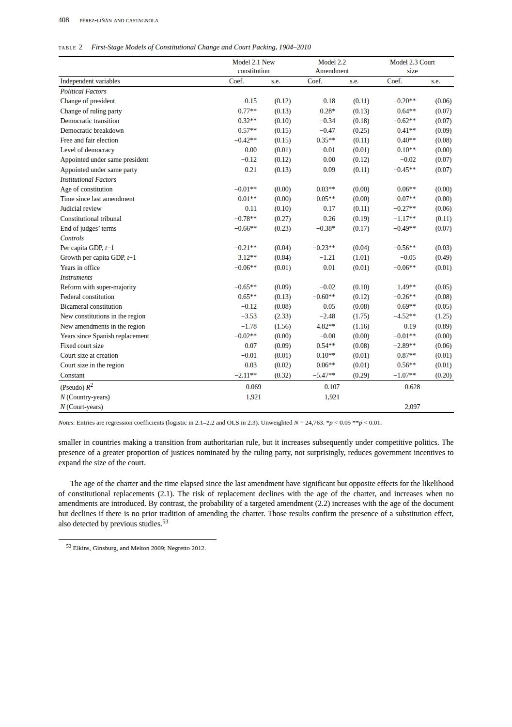408pérez-liñán and castagnola
table 2 First-Stage Models of Constitutional Change and Court Packing, 1904–2010
| | Model 2.1 New constitution | Model 2.2 Amendment | Model 2.3 Court size |
| --- | --- | --- | --- |
| Independent variables | Coef. | s.e. | Coef. | s.e. | Coef. | s.e. |
| Political Factors |
| Change of president | −0.15 | (0.12) | 0.18 | (0.11) | −0.20** | (0.06) |
| Change of ruling party | 0.77** | (0.13) | 0.28* | (0.13) | 0.64** | (0.07) |
| Democratic transition | 0.32** | (0.10) | −0.34 | (0.18) | −0.62** | (0.07) |
| Democratic breakdown | 0.57** | (0.15) | −0.47 | (0.25) | 0.41** | (0.09) |
| Free and fair election | −0.42** | (0.15) | 0.35** | (0.11) | 0.40** | (0.08) |
| Level of democracy | −0.00 | (0.01) | −0.01 | (0.01) | 0.10** | (0.00) |
| Appointed under same president | −0.12 | (0.12) | 0.00 | (0.12) | −0.02 | (0.07) |
| Appointed under same party | 0.21 | (0.13) | 0.09 | (0.11) | −0.45** | (0.07) |
| Institutional Factors |
| Age of constitution | −0.01** | (0.00) | 0.03** | (0.00) | 0.06** | (0.00) |
| Time since last amendment | 0.01** | (0.00) | −0.05** | (0.00) | −0.07** | (0.00) |
| Judicial review | 0.11 | (0.10) | 0.17 | (0.11) | −0.27** | (0.06) |
| Constitutional tribunal | −0.78** | (0.27) | 0.26 | (0.19) | −1.17** | (0.11) |
| End of judges’ terms | −0.66** | (0.23) | −0.38* | (0.17) | −0.49** | (0.07) |
| Controls |
| Per capita GDP, t −1 | −0.21** | (0.04) | −0.23** | (0.04) | −0.56** | (0.03) |
| Growth per capita GDP, t −1 | 3.12** | (0.84) | −1.21 | (1.01) | −0.05 | (0.49) |
| Years in office | −0.06** | (0.01) | 0.01 | (0.01) | −0.06** | (0.01) |
| Instruments |
| Reform with super-majority | −0.65** | (0.09) | −0.02 | (0.10) | 1.49** | (0.05) |
| Federal constitution | 0.65** | (0.13) | −0.60** | (0.12) | −0.26** | (0.08) |
| Bicameral constitution | −0.12 | (0.08) | 0.05 | (0.08) | 0.69** | (0.05) |
| New constitutions in the region | −3.53 | (2.33) | −2.48 | (1.75) | −4.52** | (1.25) |
| New amendments in the region | −1.78 | (1.56) | 4.82** | (1.16) | 0.19 | (0.89) |
| Years since Spanish replacement | −0.02** | (0.00) | −0.00 | (0.00) | −0.01** | (0.00) |
| Fixed court size | 0.07 | (0.09) | 0.54** | (0.08) | −2.89** | (0.06) |
| Court size at creation | −0.01 | (0.01) | 0.10** | (0.01) | 0.87** | (0.01) |
| Court size in the region | 0.03 | (0.02) | 0.06** | (0.01) | 0.56** | (0.01) |
| Constant | −2.11** | (0.32) | −5.47** | (0.29) | −1.07** | (0.20) |
| (Pseudo) R 2 | 0.069 | 0.107 | 0.628 |
| N (Country-years) | 1,921 | 1,921 | |
| N (Court-years) | | | 2,097 |
Notes: Entries are regression coefficients (logistic in 2.1–2.2 and OLS in 2.3). Unweighted N = 24,763. *p < 0.05 **p < 0.01.
smaller in countries making a transition from authoritarian rule, but it increases subsequently under competitive politics. The presence of a greater proportion of justices nominated by the ruling party, not surprisingly, reduces government incentives to expand the size of the court.
The age of the charter and the time elapsed since the last amendment have significant but opposite effects for the likelihood of constitutional replacements (2.1). The risk of replacement declines with the age of the charter, and increases when no amendments are introduced. By contrast, the probability of a targeted amendment (2.2) increases with the age of the document but declines if there is no prior tradition of amending the charter. Those results confirm the presence of a substitution effect, also detected by previous studies.53
53 Elkins, Ginsburg, and Melton 2009; Negretto 2012.